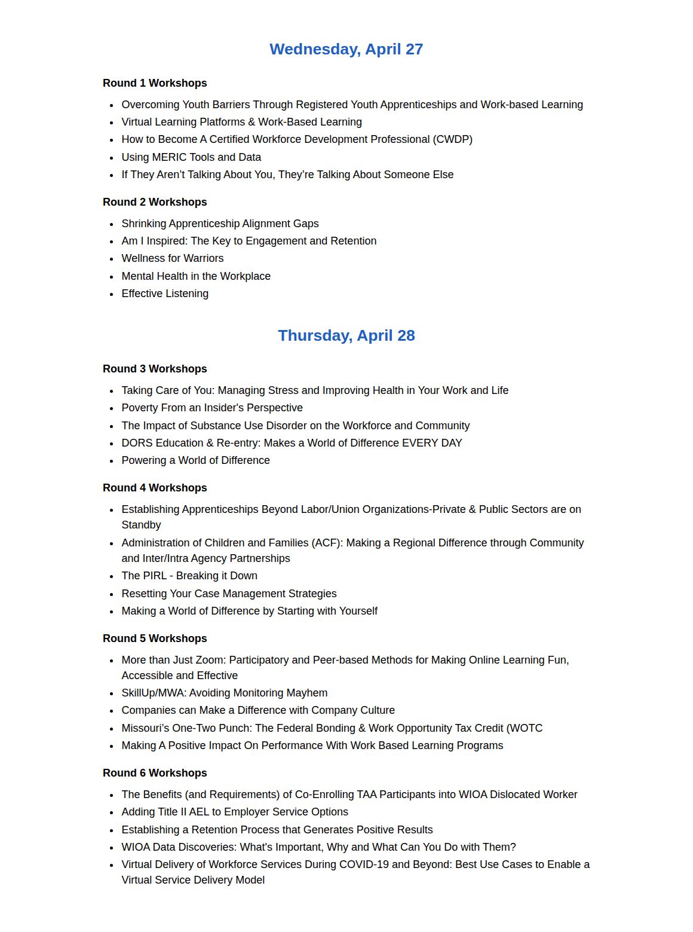Wednesday, April 27
Round 1 Workshops
Overcoming Youth Barriers Through Registered Youth Apprenticeships and Work-based Learning
Virtual Learning Platforms & Work-Based Learning
How to Become A Certified Workforce Development Professional (CWDP)
Using MERIC Tools and Data
If They Aren’t Talking About You, They’re Talking About Someone Else
Round 2 Workshops
Shrinking Apprenticeship Alignment Gaps
Am I Inspired: The Key to Engagement and Retention
Wellness for Warriors
Mental Health in the Workplace
Effective Listening
Thursday, April 28
Round 3 Workshops
Taking Care of You: Managing Stress and Improving Health in Your Work and Life
Poverty From an Insider's Perspective
The Impact of Substance Use Disorder on the Workforce and Community
DORS Education & Re-entry: Makes a World of Difference EVERY DAY
Powering a World of Difference
Round 4 Workshops
Establishing Apprenticeships Beyond Labor/Union Organizations-Private & Public Sectors are on Standby
Administration of Children and Families (ACF): Making a Regional Difference through Community and Inter/Intra Agency Partnerships
The PIRL - Breaking it Down
Resetting Your Case Management Strategies
Making a World of Difference by Starting with Yourself
Round 5 Workshops
More than Just Zoom: Participatory and Peer-based Methods for Making Online Learning Fun, Accessible and Effective
SkillUp/MWA: Avoiding Monitoring Mayhem
Companies can Make a Difference with Company Culture
Missouri’s One-Two Punch: The Federal Bonding & Work Opportunity Tax Credit (WOTC
Making A Positive Impact On Performance With Work Based Learning Programs
Round 6 Workshops
The Benefits (and Requirements) of Co-Enrolling TAA Participants into WIOA Dislocated Worker
Adding Title II AEL to Employer Service Options
Establishing a Retention Process that Generates Positive Results
WIOA Data Discoveries: What's Important, Why and What Can You Do with Them?
Virtual Delivery of Workforce Services During COVID-19 and Beyond: Best Use Cases to Enable a Virtual Service Delivery Model